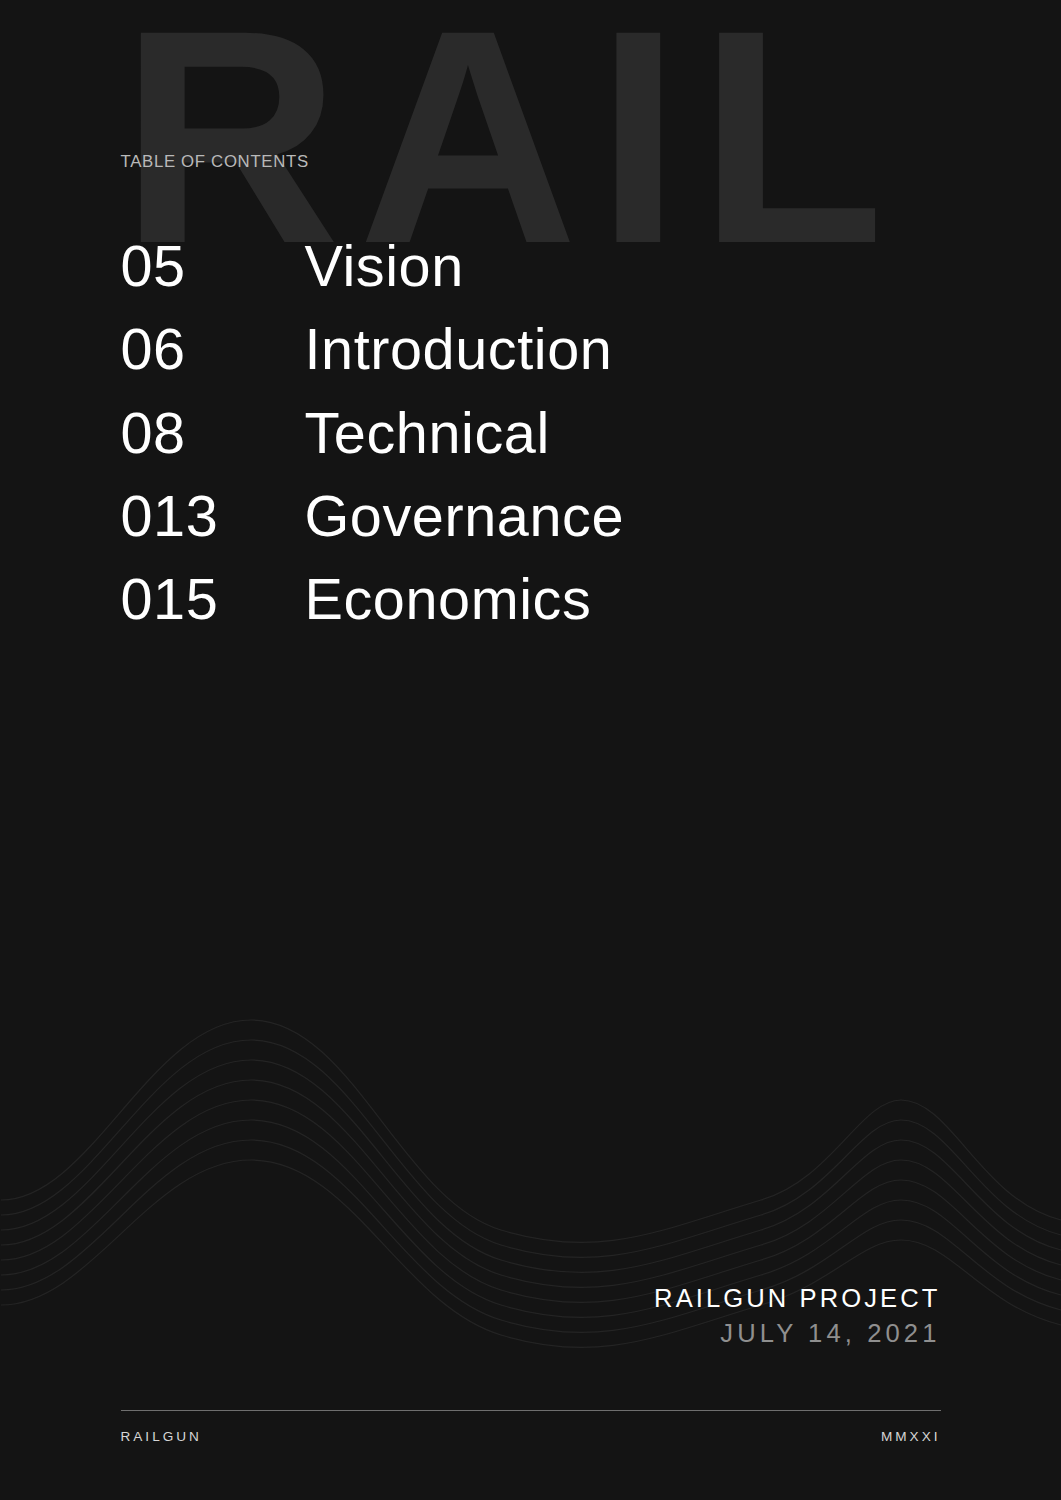RAIL
Table of Contents
05 Vision
06 Introduction
08 Technical
013 Governance
015 Economics
RAILGUN PROJECT
JULY 14, 2021
RAILGUN MMXXI